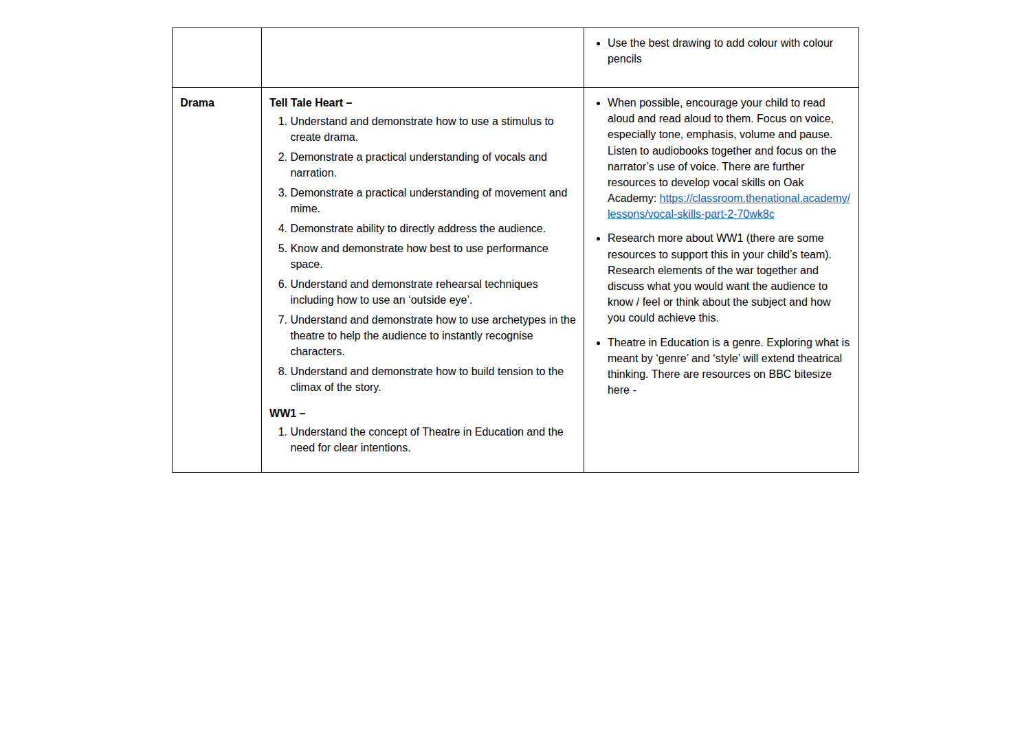| | | Use the best drawing to add colour with colour pencils |
| Drama | Tell Tale Heart – Understand and demonstrate how to use a stimulus to create drama. Demonstrate a practical understanding of vocals and narration. Demonstrate a practical understanding of movement and mime. Demonstrate ability to directly address the audience. Know and demonstrate how best to use performance space. Understand and demonstrate rehearsal techniques including how to use an ‘outside eye’. Understand and demonstrate how to use archetypes in the theatre to help the audience to instantly recognise characters. Understand and demonstrate how to build tension to the climax of the story. WW1 – Understand the concept of Theatre in Education and the need for clear intentions. | When possible, encourage your child to read aloud and read aloud to them. Focus on voice, especially tone, emphasis, volume and pause. Listen to audiobooks together and focus on the narrator’s use of voice. There are further resources to develop vocal skills on Oak Academy: https://classroom.thenational.academy/lessons/vocal-skills-part-2-70wk8c Research more about WW1 (there are some resources to support this in your child’s team). Research elements of the war together and discuss what you would want the audience to know / feel or think about the subject and how you could achieve this. Theatre in Education is a genre. Exploring what is meant by ‘genre’ and ‘style’ will extend theatrical thinking. There are resources on BBC bitesize here - |